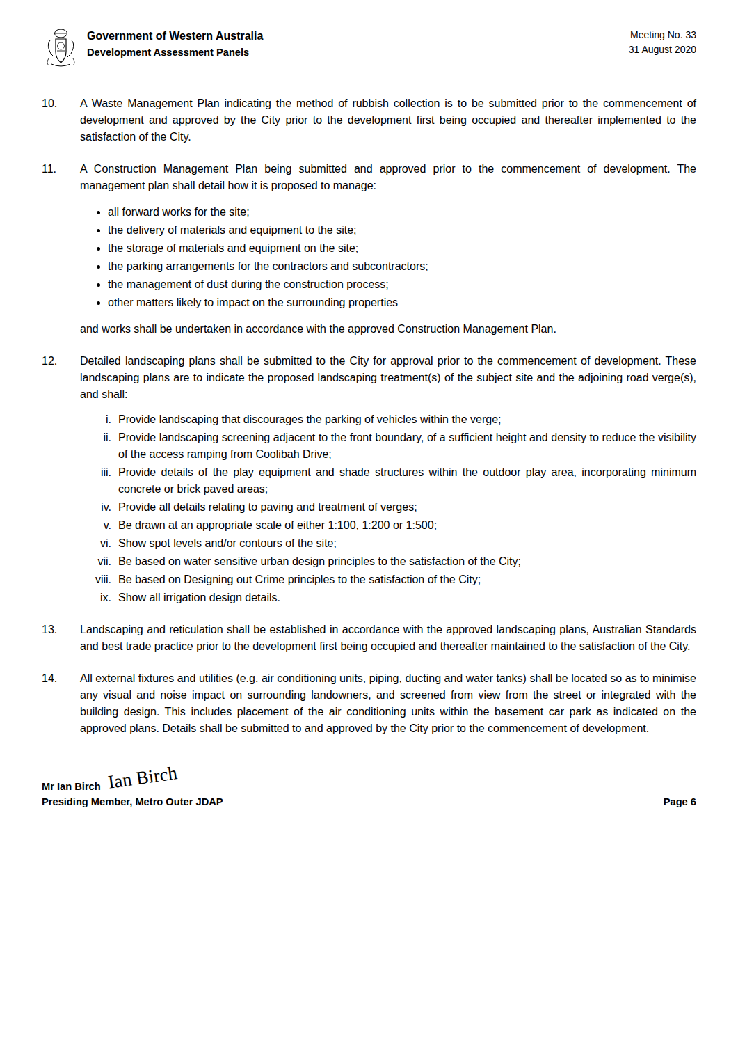Government of Western Australia
Development Assessment Panels
Meeting No. 33
31 August 2020
A Waste Management Plan indicating the method of rubbish collection is to be submitted prior to the commencement of development and approved by the City prior to the development first being occupied and thereafter implemented to the satisfaction of the City.
A Construction Management Plan being submitted and approved prior to the commencement of development. The management plan shall detail how it is proposed to manage:
all forward works for the site;
the delivery of materials and equipment to the site;
the storage of materials and equipment on the site;
the parking arrangements for the contractors and subcontractors;
the management of dust during the construction process;
other matters likely to impact on the surrounding properties
and works shall be undertaken in accordance with the approved Construction Management Plan.
Detailed landscaping plans shall be submitted to the City for approval prior to the commencement of development. These landscaping plans are to indicate the proposed landscaping treatment(s) of the subject site and the adjoining road verge(s), and shall:
Provide landscaping that discourages the parking of vehicles within the verge;
Provide landscaping screening adjacent to the front boundary, of a sufficient height and density to reduce the visibility of the access ramping from Coolibah Drive;
Provide details of the play equipment and shade structures within the outdoor play area, incorporating minimum concrete or brick paved areas;
Provide all details relating to paving and treatment of verges;
Be drawn at an appropriate scale of either 1:100, 1:200 or 1:500;
Show spot levels and/or contours of the site;
Be based on water sensitive urban design principles to the satisfaction of the City;
Be based on Designing out Crime principles to the satisfaction of the City;
Show all irrigation design details.
Landscaping and reticulation shall be established in accordance with the approved landscaping plans, Australian Standards and best trade practice prior to the development first being occupied and thereafter maintained to the satisfaction of the City.
All external fixtures and utilities (e.g. air conditioning units, piping, ducting and water tanks) shall be located so as to minimise any visual and noise impact on surrounding landowners, and screened from view from the street or integrated with the building design. This includes placement of the air conditioning units within the basement car park as indicated on the approved plans. Details shall be submitted to and approved by the City prior to the commencement of development.
Ian Birch
Mr Ian Birch
Presiding Member, Metro Outer JDAP
Page 6